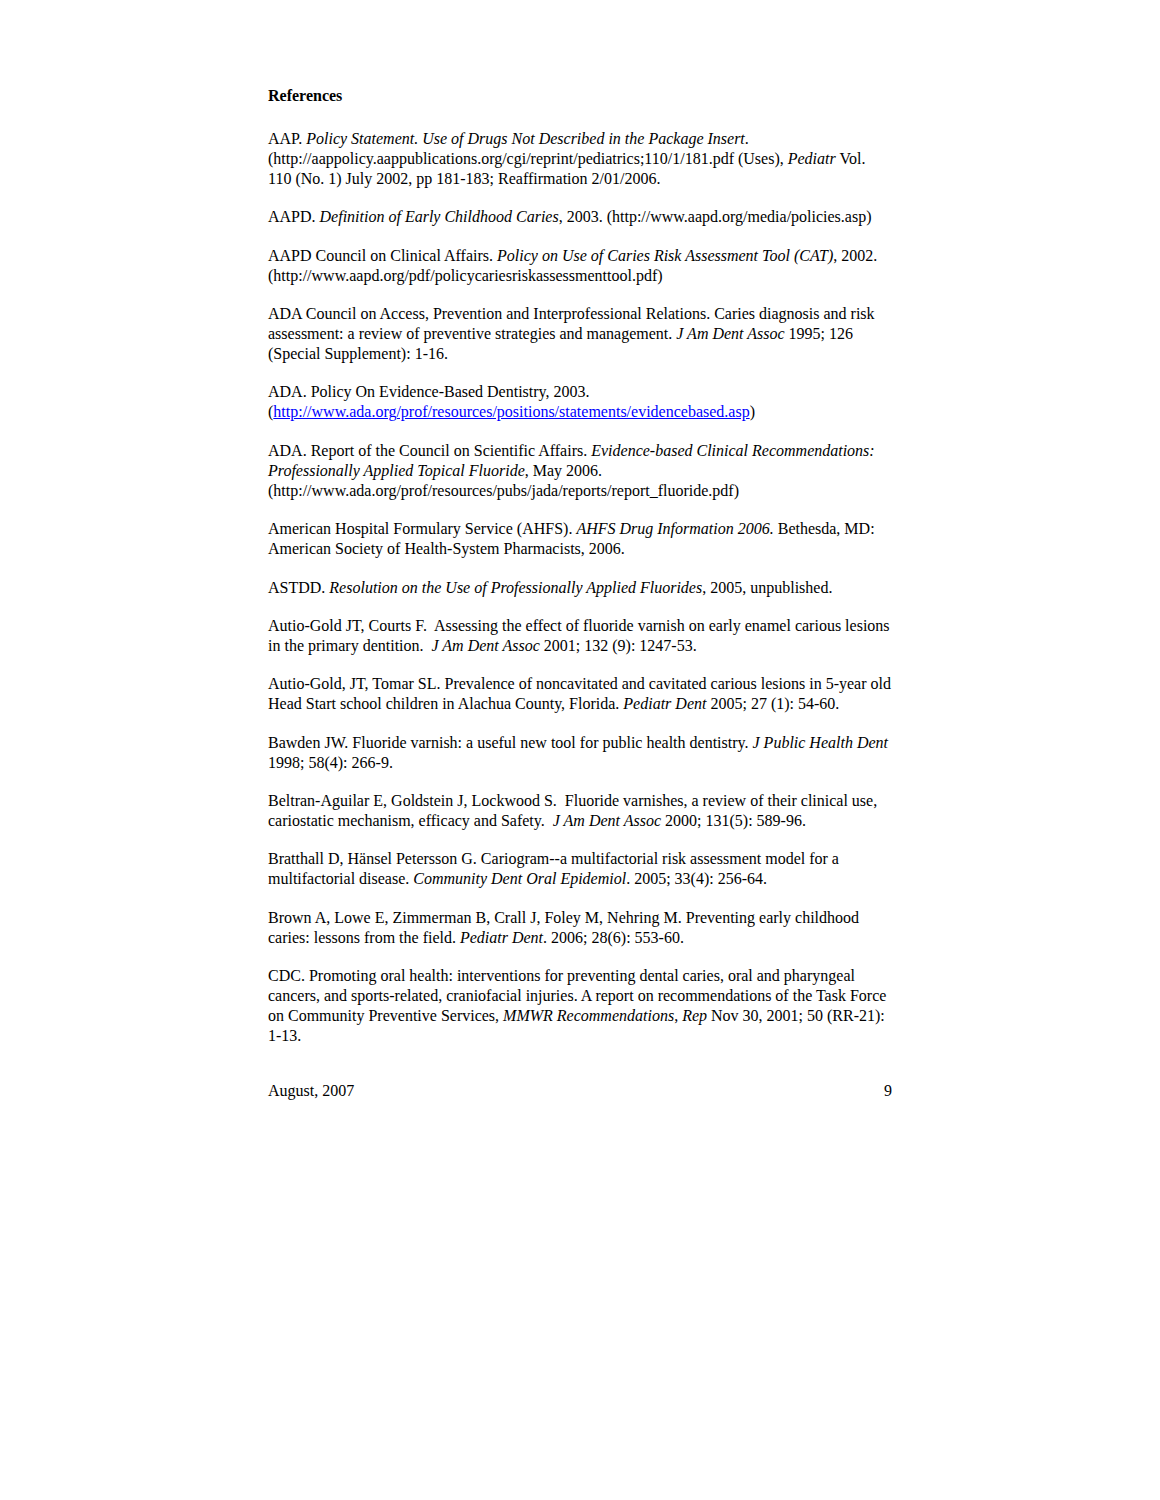References
AAP. Policy Statement. Use of Drugs Not Described in the Package Insert. (http://aappolicy.aappublications.org/cgi/reprint/pediatrics;110/1/181.pdf (Uses), Pediatr Vol. 110 (No. 1) July 2002, pp 181-183; Reaffirmation 2/01/2006.
AAPD. Definition of Early Childhood Caries, 2003. (http://www.aapd.org/media/policies.asp)
AAPD Council on Clinical Affairs. Policy on Use of Caries Risk Assessment Tool (CAT), 2002. (http://www.aapd.org/pdf/policycariesriskassessmenttool.pdf)
ADA Council on Access, Prevention and Interprofessional Relations. Caries diagnosis and risk assessment: a review of preventive strategies and management. J Am Dent Assoc 1995; 126 (Special Supplement): 1-16.
ADA. Policy On Evidence-Based Dentistry, 2003. (http://www.ada.org/prof/resources/positions/statements/evidencebased.asp)
ADA. Report of the Council on Scientific Affairs. Evidence-based Clinical Recommendations: Professionally Applied Topical Fluoride, May 2006. (http://www.ada.org/prof/resources/pubs/jada/reports/report_fluoride.pdf)
American Hospital Formulary Service (AHFS). AHFS Drug Information 2006. Bethesda, MD: American Society of Health-System Pharmacists, 2006.
ASTDD. Resolution on the Use of Professionally Applied Fluorides, 2005, unpublished.
Autio-Gold JT, Courts F. Assessing the effect of fluoride varnish on early enamel carious lesions in the primary dentition. J Am Dent Assoc 2001; 132 (9): 1247-53.
Autio-Gold, JT, Tomar SL. Prevalence of noncavitated and cavitated carious lesions in 5-year old Head Start school children in Alachua County, Florida. Pediatr Dent 2005; 27 (1): 54-60.
Bawden JW. Fluoride varnish: a useful new tool for public health dentistry. J Public Health Dent 1998; 58(4): 266-9.
Beltran-Aguilar E, Goldstein J, Lockwood S. Fluoride varnishes, a review of their clinical use, cariostatic mechanism, efficacy and Safety. J Am Dent Assoc 2000; 131(5): 589-96.
Bratthall D, Hänsel Petersson G. Cariogram--a multifactorial risk assessment model for a multifactorial disease. Community Dent Oral Epidemiol. 2005; 33(4): 256-64.
Brown A, Lowe E, Zimmerman B, Crall J, Foley M, Nehring M. Preventing early childhood caries: lessons from the field. Pediatr Dent. 2006; 28(6): 553-60.
CDC. Promoting oral health: interventions for preventing dental caries, oral and pharyngeal cancers, and sports-related, craniofacial injuries. A report on recommendations of the Task Force on Community Preventive Services, MMWR Recommendations, Rep Nov 30, 2001; 50 (RR-21): 1-13.
August, 2007 9